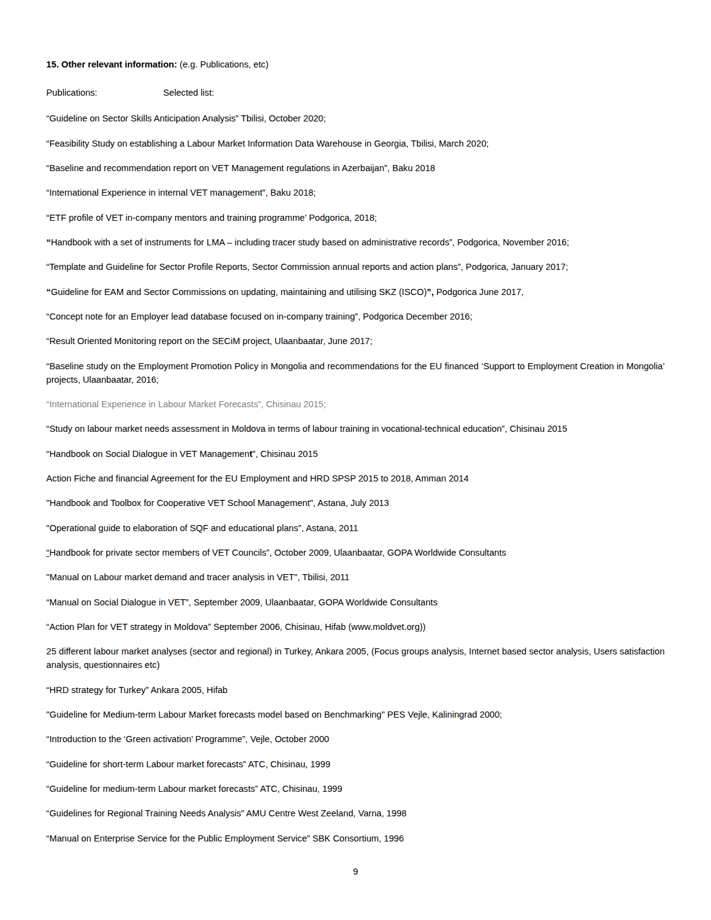15. Other relevant information: (e.g. Publications, etc)
Publications: Selected list:
“Guideline on Sector Skills Anticipation Analysis” Tbilisi, October 2020;
“Feasibility Study on establishing a Labour Market Information Data Warehouse in Georgia, Tbilisi, March 2020;
“Baseline and recommendation report on VET Management regulations in Azerbaijan”, Baku 2018
“International Experience in internal VET management”, Baku 2018;
“ETF profile of VET in-company mentors and training programme’ Podgorica, 2018;
“Handbook with a set of instruments for LMA – including tracer study based on administrative records”, Podgorica, November 2016;
“Template and Guideline for Sector Profile Reports, Sector Commission annual reports and action plans”, Podgorica, January 2017;
“Guideline for EAM and Sector Commissions on updating, maintaining and utilising SKZ (ISCO)”, Podgorica June 2017,
“Concept note for an Employer lead database focused on in-company training”, Podgorica December 2016;
“Result Oriented Monitoring report on the SECiM project, Ulaanbaatar, June 2017;
“Baseline study on the Employment Promotion Policy in Mongolia and recommendations for the EU financed ‘Support to Employment Creation in Mongolia’ projects, Ulaanbaatar, 2016;
“International Experience in Labour Market Forecasts”, Chisinau 2015;
“Study on labour market needs assessment in Moldova in terms of labour training in vocational-technical education”, Chisinau 2015
“Handbook on Social Dialogue in VET Management”, Chisinau 2015
Action Fiche and financial Agreement for the EU Employment and HRD SPSP 2015 to 2018, Amman 2014
"Handbook and Toolbox for Cooperative VET School Management", Astana, July 2013
"Operational guide to elaboration of SQF and educational plans", Astana, 2011
“Handbook for private sector members of VET Councils”, October 2009, Ulaanbaatar, GOPA Worldwide Consultants
"Manual on Labour market demand and tracer analysis in VET", Tbilisi, 2011
“Manual on Social Dialogue in VET”, September 2009, Ulaanbaatar, GOPA Worldwide Consultants
“Action Plan for VET strategy in Moldova” September 2006, Chisinau, Hifab (www.moldvet.org))
25 different labour market analyses (sector and regional) in Turkey, Ankara 2005, (Focus groups analysis, Internet based sector analysis, Users satisfaction analysis, questionnaires etc)
“HRD strategy for Turkey” Ankara 2005, Hifab
"Guideline for Medium-term Labour Market forecasts model based on Benchmarking" PES Vejle, Kaliningrad 2000;
“Introduction to the ‘Green activation’ Programme”, Vejle, October 2000
“Guideline for short-term Labour market forecasts” ATC, Chisinau, 1999
“Guideline for medium-term Labour market forecasts” ATC, Chisinau, 1999
“Guidelines for Regional Training Needs Analysis” AMU Centre West Zeeland, Varna, 1998
“Manual on Enterprise Service for the Public Employment Service” SBK Consortium, 1996
9